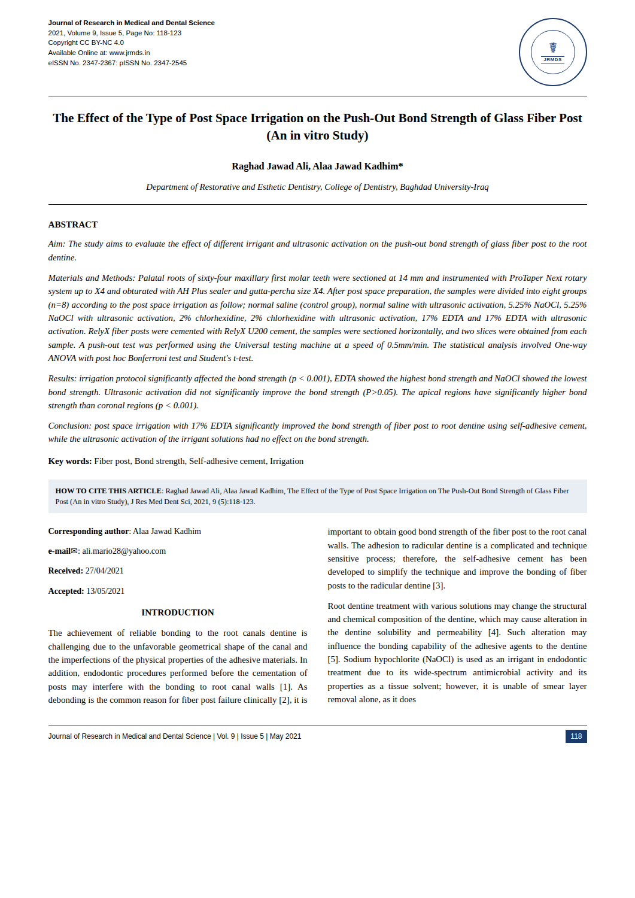Journal of Research in Medical and Dental Science
2021, Volume 9, Issue 5, Page No: 118-123
Copyright CC BY-NC 4.0
Available Online at: www.jrmds.in
eISSN No. 2347-2367: pISSN No. 2347-2545
☤ JRMDS
The Effect of the Type of Post Space Irrigation on the Push-Out Bond Strength of Glass Fiber Post (An in vitro Study)
Raghad Jawad Ali, Alaa Jawad Kadhim*
Department of Restorative and Esthetic Dentistry, College of Dentistry, Baghdad University-Iraq
ABSTRACT
Aim: The study aims to evaluate the effect of different irrigant and ultrasonic activation on the push-out bond strength of glass fiber post to the root dentine.
Materials and Methods: Palatal roots of sixty-four maxillary first molar teeth were sectioned at 14 mm and instrumented with ProTaper Next rotary system up to X4 and obturated with AH Plus sealer and gutta-percha size X4. After post space preparation, the samples were divided into eight groups (n=8) according to the post space irrigation as follow; normal saline (control group), normal saline with ultrasonic activation, 5.25% NaOCl, 5.25% NaOCl with ultrasonic activation, 2% chlorhexidine, 2% chlorhexidine with ultrasonic activation, 17% EDTA and 17% EDTA with ultrasonic activation. RelyX fiber posts were cemented with RelyX U200 cement, the samples were sectioned horizontally, and two slices were obtained from each sample. A push-out test was performed using the Universal testing machine at a speed of 0.5mm/min. The statistical analysis involved One-way ANOVA with post hoc Bonferroni test and Student's t-test.
Results: irrigation protocol significantly affected the bond strength (p < 0.001), EDTA showed the highest bond strength and NaOCl showed the lowest bond strength. Ultrasonic activation did not significantly improve the bond strength (P>0.05). The apical regions have significantly higher bond strength than coronal regions (p < 0.001).
Conclusion: post space irrigation with 17% EDTA significantly improved the bond strength of fiber post to root dentine using self-adhesive cement, while the ultrasonic activation of the irrigant solutions had no effect on the bond strength.
Key words: Fiber post, Bond strength, Self-adhesive cement, Irrigation
HOW TO CITE THIS ARTICLE: Raghad Jawad Ali, Alaa Jawad Kadhim, The Effect of the Type of Post Space Irrigation on The Push-Out Bond Strength of Glass Fiber Post (An in vitro Study), J Res Med Dent Sci, 2021, 9 (5):118-123.
Corresponding author: Alaa Jawad Kadhim
e-mail✉: ali.mario28@yahoo.com
Received: 27/04/2021
Accepted: 13/05/2021
INTRODUCTION
The achievement of reliable bonding to the root canals dentine is challenging due to the unfavorable geometrical shape of the canal and the imperfections of the physical properties of the adhesive materials. In addition, endodontic procedures performed before the cementation of posts may interfere with the bonding to root canal walls [1]. As debonding is the common reason for fiber post failure clinically [2], it is important to obtain good bond strength of the fiber post to the root canal walls. The adhesion to radicular dentine is a complicated and technique sensitive process; therefore, the self-adhesive cement has been developed to simplify the technique and improve the bonding of fiber posts to the radicular dentine [3].
Root dentine treatment with various solutions may change the structural and chemical composition of the dentine, which may cause alteration in the dentine solubility and permeability [4]. Such alteration may influence the bonding capability of the adhesive agents to the dentine [5]. Sodium hypochlorite (NaOCl) is used as an irrigant in endodontic treatment due to its wide-spectrum antimicrobial activity and its properties as a tissue solvent; however, it is unable of smear layer removal alone, as it does
Journal of Research in Medical and Dental Science | Vol. 9 | Issue 5 | May 2021 118